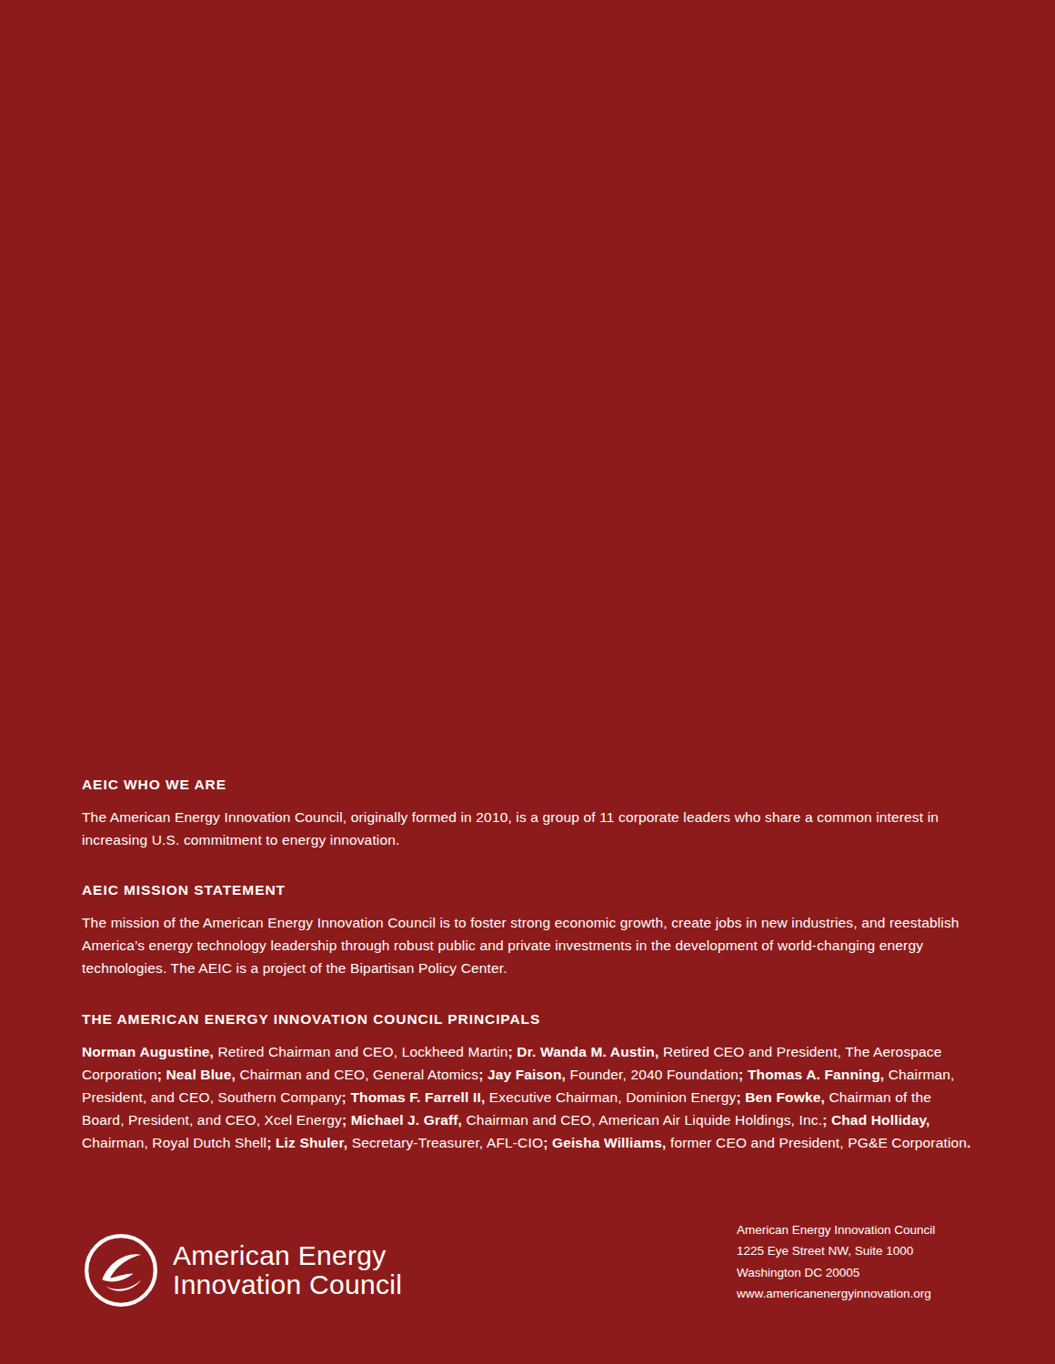AEIC Who We Are
The American Energy Innovation Council, originally formed in 2010, is a group of 11 corporate leaders who share a common interest in increasing U.S. commitment to energy innovation.
AEIC Mission Statement
The mission of the American Energy Innovation Council is to foster strong economic growth, create jobs in new industries, and reestablish America’s energy technology leadership through robust public and private investments in the development of world-changing energy technologies. The AEIC is a project of the Bipartisan Policy Center.
The American Energy Innovation Council Principals
Norman Augustine, Retired Chairman and CEO, Lockheed Martin; Dr. Wanda M. Austin, Retired CEO and President, The Aerospace Corporation; Neal Blue, Chairman and CEO, General Atomics; Jay Faison, Founder, 2040 Foundation; Thomas A. Fanning, Chairman, President, and CEO, Southern Company; Thomas F. Farrell II, Executive Chairman, Dominion Energy; Ben Fowke, Chairman of the Board, President, and CEO, Xcel Energy; Michael J. Graff, Chairman and CEO, American Air Liquide Holdings, Inc.; Chad Holliday, Chairman, Royal Dutch Shell; Liz Shuler, Secretary-Treasurer, AFL-CIO; Geisha Williams, former CEO and President, PG&E Corporation.
American Energy
Innovation Council
American Energy Innovation Council
1225 Eye Street NW, Suite 1000
Washington DC 20005
www.americanenergyinnovation.org